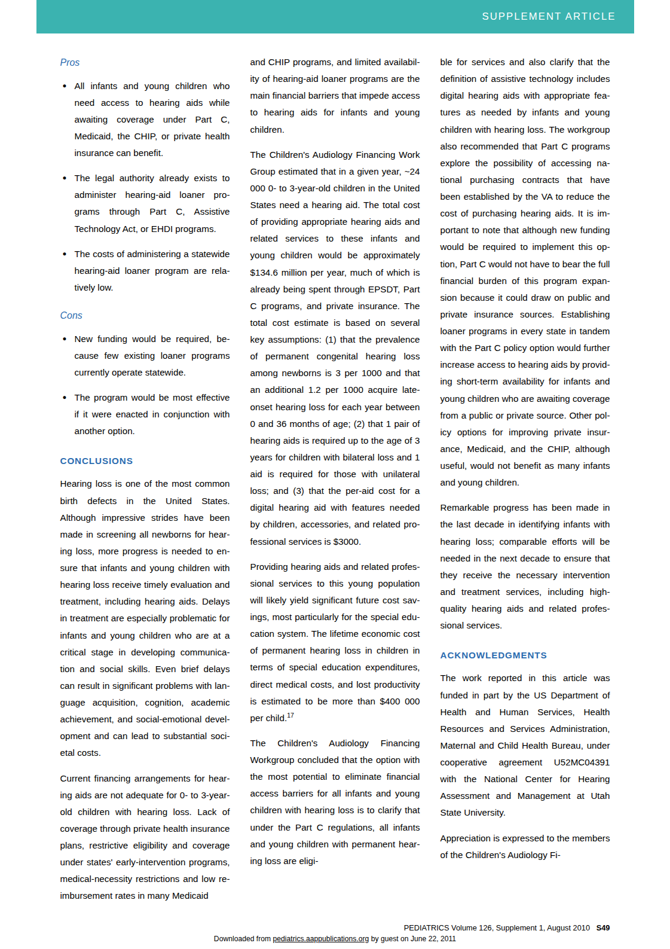SUPPLEMENT ARTICLE
Pros
All infants and young children who need access to hearing aids while awaiting coverage under Part C, Medicaid, the CHIP, or private health insurance can benefit.
The legal authority already exists to administer hearing-aid loaner programs through Part C, Assistive Technology Act, or EHDI programs.
The costs of administering a statewide hearing-aid loaner program are relatively low.
Cons
New funding would be required, because few existing loaner programs currently operate statewide.
The program would be most effective if it were enacted in conjunction with another option.
CONCLUSIONS
Hearing loss is one of the most common birth defects in the United States. Although impressive strides have been made in screening all newborns for hearing loss, more progress is needed to ensure that infants and young children with hearing loss receive timely evaluation and treatment, including hearing aids. Delays in treatment are especially problematic for infants and young children who are at a critical stage in developing communication and social skills. Even brief delays can result in significant problems with language acquisition, cognition, academic achievement, and social-emotional development and can lead to substantial societal costs.
Current financing arrangements for hearing aids are not adequate for 0- to 3-year-old children with hearing loss. Lack of coverage through private health insurance plans, restrictive eligibility and coverage under states' early-intervention programs, medical-necessity restrictions and low reimbursement rates in many Medicaid
and CHIP programs, and limited availability of hearing-aid loaner programs are the main financial barriers that impede access to hearing aids for infants and young children.
The Children's Audiology Financing Work Group estimated that in a given year, ~24 000 0- to 3-year-old children in the United States need a hearing aid. The total cost of providing appropriate hearing aids and related services to these infants and young children would be approximately $134.6 million per year, much of which is already being spent through EPSDT, Part C programs, and private insurance. The total cost estimate is based on several key assumptions: (1) that the prevalence of permanent congenital hearing loss among newborns is 3 per 1000 and that an additional 1.2 per 1000 acquire late-onset hearing loss for each year between 0 and 36 months of age; (2) that 1 pair of hearing aids is required up to the age of 3 years for children with bilateral loss and 1 aid is required for those with unilateral loss; and (3) that the per-aid cost for a digital hearing aid with features needed by children, accessories, and related professional services is $3000.
Providing hearing aids and related professional services to this young population will likely yield significant future cost savings, most particularly for the special education system. The lifetime economic cost of permanent hearing loss in children in terms of special education expenditures, direct medical costs, and lost productivity is estimated to be more than $400 000 per child.17
The Children's Audiology Financing Workgroup concluded that the option with the most potential to eliminate financial access barriers for all infants and young children with hearing loss is to clarify that under the Part C regulations, all infants and young children with permanent hearing loss are eligi-
ble for services and also clarify that the definition of assistive technology includes digital hearing aids with appropriate features as needed by infants and young children with hearing loss. The workgroup also recommended that Part C programs explore the possibility of accessing national purchasing contracts that have been established by the VA to reduce the cost of purchasing hearing aids. It is important to note that although new funding would be required to implement this option, Part C would not have to bear the full financial burden of this program expansion because it could draw on public and private insurance sources. Establishing loaner programs in every state in tandem with the Part C policy option would further increase access to hearing aids by providing short-term availability for infants and young children who are awaiting coverage from a public or private source. Other policy options for improving private insurance, Medicaid, and the CHIP, although useful, would not benefit as many infants and young children.
Remarkable progress has been made in the last decade in identifying infants with hearing loss; comparable efforts will be needed in the next decade to ensure that they receive the necessary intervention and treatment services, including high-quality hearing aids and related professional services.
ACKNOWLEDGMENTS
The work reported in this article was funded in part by the US Department of Health and Human Services, Health Resources and Services Administration, Maternal and Child Health Bureau, under cooperative agreement U52MC04391 with the National Center for Hearing Assessment and Management at Utah State University.
Appreciation is expressed to the members of the Children's Audiology Fi-
PEDIATRICS Volume 126, Supplement 1, August 2010 S49
Downloaded from pediatrics.aappublications.org by guest on June 22, 2011